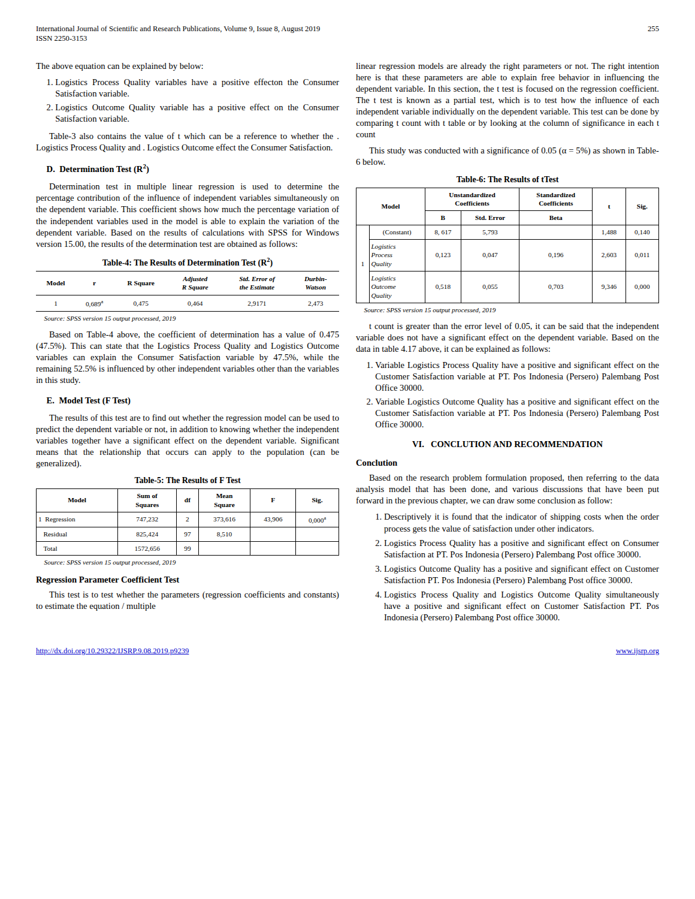International Journal of Scientific and Research Publications, Volume 9, Issue 8, August 2019
ISSN 2250-3153 255
The above equation can be explained by below:
Logistics Process Quality variables have a positive effecton the Consumer Satisfaction variable.
Logistics Outcome Quality variable has a positive effect on the Consumer Satisfaction variable.
Table-3 also contains the value of t which can be a reference to whether the . Logistics Process Quality and . Logistics Outcome effect the Consumer Satisfaction.
D. Determination Test (R2)
Determination test in multiple linear regression is used to determine the percentage contribution of the influence of independent variables simultaneously on the dependent variable. This coefficient shows how much the percentage variation of the independent variables used in the model is able to explain the variation of the dependent variable. Based on the results of calculations with SPSS for Windows version 15.00, the results of the determination test are obtained as follows:
Table-4: The Results of Determination Test (R2)
| Model | r | R Square | Adjusted R Square | Std. Error of the Estimate | Durbin- Watson |
| --- | --- | --- | --- | --- | --- |
| 1 | 0,689 a | 0,475 | 0,464 | 2,9171 | 2,473 |
Source: SPSS version 15 output processed, 2019
Based on Table-4 above, the coefficient of determination has a value of 0.475 (47.5%). This can state that the Logistics Process Quality and Logistics Outcome variables can explain the Consumer Satisfaction variable by 47.5%, while the remaining 52.5% is influenced by other independent variables other than the variables in this study.
E. Model Test (F Test)
The results of this test are to find out whether the regression model can be used to predict the dependent variable or not, in addition to knowing whether the independent variables together have a significant effect on the dependent variable. Significant means that the relationship that occurs can apply to the population (can be generalized).
Table-5: The Results of F Test
| Model | Sum of Squares | df | Mean Square | F | Sig. |
| --- | --- | --- | --- | --- | --- |
| 1 Regression | 747,232 | 2 | 373,616 | 43,906 | 0,000 a |
| Residual | 825,424 | 97 | 8,510 | | |
| Total | 1572,656 | 99 | | | |
Source: SPSS version 15 output processed, 2019
Regression Parameter Coefficient Test
This test is to test whether the parameters (regression coefficients and constants) to estimate the equation / multiple
linear regression models are already the right parameters or not. The right intention here is that these parameters are able to explain free behavior in influencing the dependent variable. In this section, the t test is focused on the regression coefficient. The t test is known as a partial test, which is to test how the influence of each independent variable individually on the dependent variable. This test can be done by comparing t count with t table or by looking at the column of significance in each t count
This study was conducted with a significance of 0.05 (α = 5%) as shown in Table-6 below.
Table-6: The Results of tTest
| Model | Unstandardized Coefficients | Standardized Coefficients | t | Sig. |
| --- | --- | --- | --- | --- |
| B | Std. Error | Beta |
| 1 | (Constant) | 8, 617 | 5,793 | | 1,488 | 0,140 |
| Logistics Process Quality | 0,123 | 0,047 | 0,196 | 2,603 | 0,011 |
| Logistics Outcome Quality | 0,518 | 0,055 | 0,703 | 9,346 | 0,000 |
Source: SPSS version 15 output processed, 2019
t count is greater than the error level of 0.05, it can be said that the independent variable does not have a significant effect on the dependent variable. Based on the data in table 4.17 above, it can be explained as follows:
Variable Logistics Process Quality have a positive and significant effect on the Customer Satisfaction variable at PT. Pos Indonesia (Persero) Palembang Post Office 30000.
Variable Logistics Outcome Quality has a positive and significant effect on the Customer Satisfaction variable at PT. Pos Indonesia (Persero) Palembang Post Office 30000.
VI. CONCLUTION AND RECOMMENDATION
Conclution
Based on the research problem formulation proposed, then referring to the data analysis model that has been done, and various discussions that have been put forward in the previous chapter, we can draw some conclusion as follow:
Descriptively it is found that the indicator of shipping costs when the order process gets the value of satisfaction under other indicators.
Logistics Process Quality has a positive and significant effect on Consumer Satisfaction at PT. Pos Indonesia (Persero) Palembang Post office 30000.
Logistics Outcome Quality has a positive and significant effect on Customer Satisfaction PT. Pos Indonesia (Persero) Palembang Post office 30000.
Logistics Process Quality and Logistics Outcome Quality simultaneously have a positive and significant effect on Customer Satisfaction PT. Pos Indonesia (Persero) Palembang Post office 30000.
http://dx.doi.org/10.29322/IJSRP.9.08.2019.p9239 www.ijsrp.org